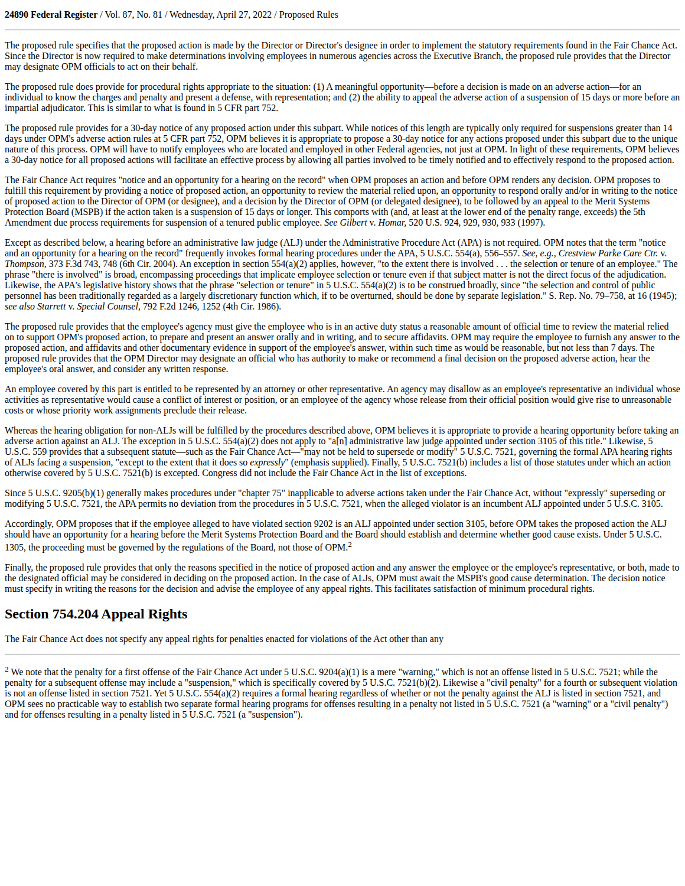24890 Federal Register / Vol. 87, No. 81 / Wednesday, April 27, 2022 / Proposed Rules
The proposed rule specifies that the proposed action is made by the Director or Director's designee in order to implement the statutory requirements found in the Fair Chance Act. Since the Director is now required to make determinations involving employees in numerous agencies across the Executive Branch, the proposed rule provides that the Director may designate OPM officials to act on their behalf.
The proposed rule does provide for procedural rights appropriate to the situation: (1) A meaningful opportunity—before a decision is made on an adverse action—for an individual to know the charges and penalty and present a defense, with representation; and (2) the ability to appeal the adverse action of a suspension of 15 days or more before an impartial adjudicator. This is similar to what is found in 5 CFR part 752.
The proposed rule provides for a 30-day notice of any proposed action under this subpart. While notices of this length are typically only required for suspensions greater than 14 days under OPM's adverse action rules at 5 CFR part 752, OPM believes it is appropriate to propose a 30-day notice for any actions proposed under this subpart due to the unique nature of this process. OPM will have to notify employees who are located and employed in other Federal agencies, not just at OPM. In light of these requirements, OPM believes a 30-day notice for all proposed actions will facilitate an effective process by allowing all parties involved to be timely notified and to effectively respond to the proposed action.
The Fair Chance Act requires "notice and an opportunity for a hearing on the record" when OPM proposes an action and before OPM renders any decision. OPM proposes to fulfill this requirement by providing a notice of proposed action, an opportunity to review the material relied upon, an opportunity to respond orally and/or in writing to the notice of proposed action to the Director of OPM (or designee), and a decision by the Director of OPM (or delegated designee), to be followed by an appeal to the Merit Systems Protection Board (MSPB) if the action taken is a suspension of 15 days or longer. This comports with (and, at least at the lower end of the penalty range, exceeds) the 5th Amendment due process requirements for suspension of a tenured public employee. See Gilbert v. Homar, 520 U.S. 924, 929, 930, 933 (1997).
Except as described below, a hearing before an administrative law judge (ALJ) under the Administrative Procedure Act (APA) is not required. OPM notes that the term "notice and an opportunity for a hearing on the record" frequently invokes formal hearing procedures under the APA, 5 U.S.C. 554(a), 556–557. See, e.g., Crestview Parke Care Ctr. v. Thompson, 373 F.3d 743, 748 (6th Cir. 2004). An exception in section 554(a)(2) applies, however, "to the extent there is involved . . . the selection or tenure of an employee." The phrase "there is involved" is broad, encompassing proceedings that implicate employee selection or tenure even if that subject matter is not the direct focus of the adjudication. Likewise, the APA's legislative history shows that the phrase "selection or tenure" in 5 U.S.C. 554(a)(2) is to be construed broadly, since "the selection and control of public personnel has been traditionally regarded as a largely discretionary function which, if to be overturned, should be done by separate legislation." S. Rep. No. 79–758, at 16 (1945); see also Starrett v. Special Counsel, 792 F.2d 1246, 1252 (4th Cir. 1986).
The proposed rule provides that the employee's agency must give the employee who is in an active duty status a reasonable amount of official time to review the material relied on to support OPM's proposed action, to prepare and present an answer orally and in writing, and to secure affidavits. OPM may require the employee to furnish any answer to the proposed action, and affidavits and other documentary evidence in support of the employee's answer, within such time as would be reasonable, but not less than 7 days. The proposed rule provides that the OPM Director may designate an official who has authority to make or recommend a final decision on the proposed adverse action, hear the employee's oral answer, and consider any written response.
An employee covered by this part is entitled to be represented by an attorney or other representative. An agency may disallow as an employee's representative an individual whose activities as representative would cause a conflict of interest or position, or an employee of the agency whose release from their official position would give rise to unreasonable costs or whose priority work assignments preclude their release.
Whereas the hearing obligation for non-ALJs will be fulfilled by the procedures described above, OPM believes it is appropriate to provide a hearing opportunity before taking an adverse action against an ALJ. The exception in 5 U.S.C. 554(a)(2) does not apply to "a[n] administrative law judge appointed under section 3105 of this title." Likewise, 5 U.S.C. 559 provides that a subsequent statute—such as the Fair Chance Act—"may not be held to supersede or modify" 5 U.S.C. 7521, governing the formal APA hearing rights of ALJs facing a suspension, "except to the extent that it does so expressly" (emphasis supplied). Finally, 5 U.S.C. 7521(b) includes a list of those statutes under which an action otherwise covered by 5 U.S.C. 7521(b) is excepted. Congress did not include the Fair Chance Act in the list of exceptions.
Since 5 U.S.C. 9205(b)(1) generally makes procedures under "chapter 75" inapplicable to adverse actions taken under the Fair Chance Act, without "expressly" superseding or modifying 5 U.S.C. 7521, the APA permits no deviation from the procedures in 5 U.S.C. 7521, when the alleged violator is an incumbent ALJ appointed under 5 U.S.C. 3105.
Accordingly, OPM proposes that if the employee alleged to have violated section 9202 is an ALJ appointed under section 3105, before OPM takes the proposed action the ALJ should have an opportunity for a hearing before the Merit Systems Protection Board and the Board should establish and determine whether good cause exists. Under 5 U.S.C. 1305, the proceeding must be governed by the regulations of the Board, not those of OPM.2
Finally, the proposed rule provides that only the reasons specified in the notice of proposed action and any answer the employee or the employee's representative, or both, made to the designated official may be considered in deciding on the proposed action. In the case of ALJs, OPM must await the MSPB's good cause determination. The decision notice must specify in writing the reasons for the decision and advise the employee of any appeal rights. This facilitates satisfaction of minimum procedural rights.
Section 754.204 Appeal Rights
The Fair Chance Act does not specify any appeal rights for penalties enacted for violations of the Act other than any
2 We note that the penalty for a first offense of the Fair Chance Act under 5 U.S.C. 9204(a)(1) is a mere "warning," which is not an offense listed in 5 U.S.C. 7521; while the penalty for a subsequent offense may include a "suspension," which is specifically covered by 5 U.S.C. 7521(b)(2). Likewise a "civil penalty" for a fourth or subsequent violation is not an offense listed in section 7521. Yet 5 U.S.C. 554(a)(2) requires a formal hearing regardless of whether or not the penalty against the ALJ is listed in section 7521, and OPM sees no practicable way to establish two separate formal hearing programs for offenses resulting in a penalty not listed in 5 U.S.C. 7521 (a "warning" or a "civil penalty") and for offenses resulting in a penalty listed in 5 U.S.C. 7521 (a "suspension").